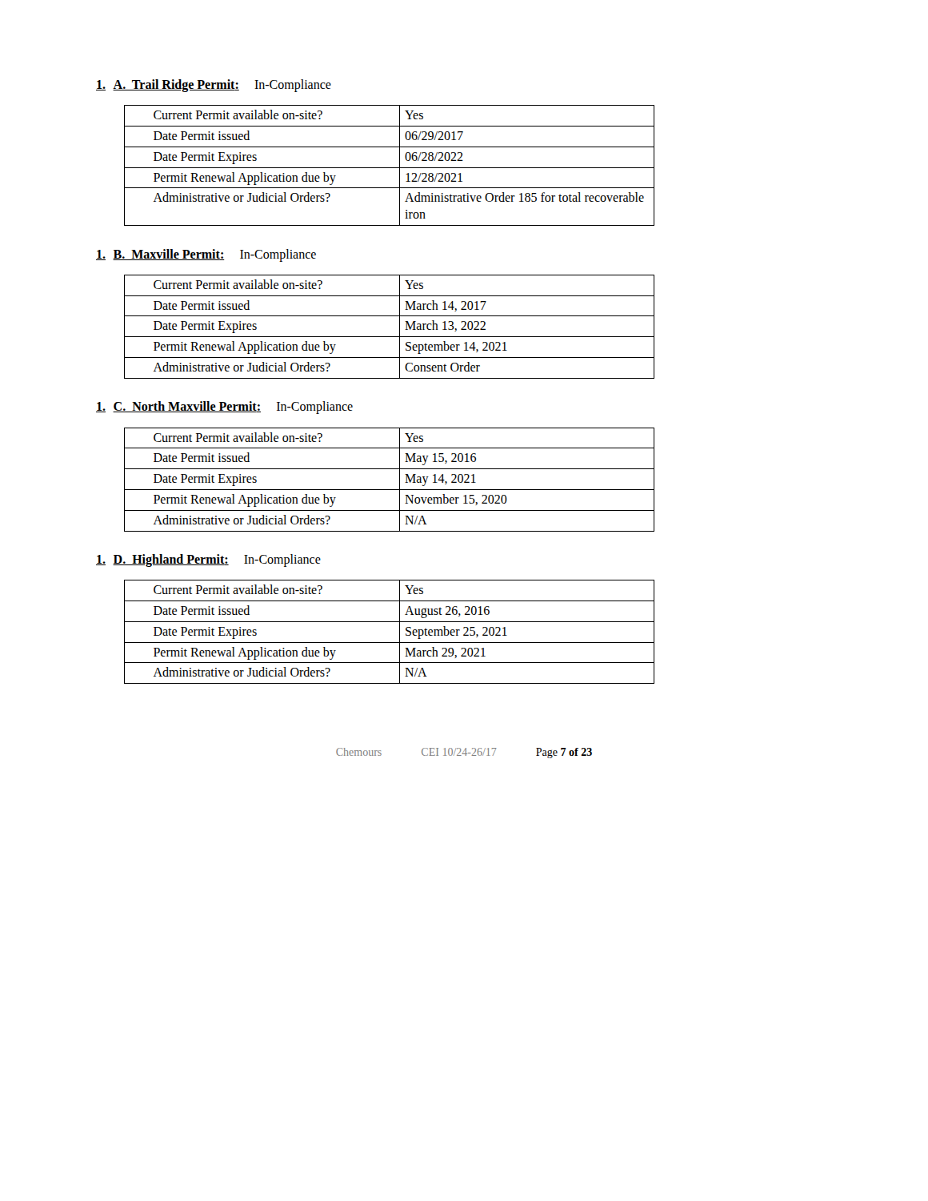1. A. Trail Ridge Permit: In-Compliance
| Current Permit available on-site? | Yes |
| Date Permit issued | 06/29/2017 |
| Date Permit Expires | 06/28/2022 |
| Permit Renewal Application due by | 12/28/2021 |
| Administrative or Judicial Orders? | Administrative Order 185 for total recoverable iron |
1. B. Maxville Permit: In-Compliance
| Current Permit available on-site? | Yes |
| Date Permit issued | March 14, 2017 |
| Date Permit Expires | March 13, 2022 |
| Permit Renewal Application due by | September 14, 2021 |
| Administrative or Judicial Orders? | Consent Order |
1. C. North Maxville Permit: In-Compliance
| Current Permit available on-site? | Yes |
| Date Permit issued | May 15, 2016 |
| Date Permit Expires | May 14, 2021 |
| Permit Renewal Application due by | November 15, 2020 |
| Administrative or Judicial Orders? | N/A |
1. D. Highland Permit: In-Compliance
| Current Permit available on-site? | Yes |
| Date Permit issued | August 26, 2016 |
| Date Permit Expires | September 25, 2021 |
| Permit Renewal Application due by | March 29, 2021 |
| Administrative or Judicial Orders? | N/A |
Chemours CEI 10/24-26/17 Page 7 of 23